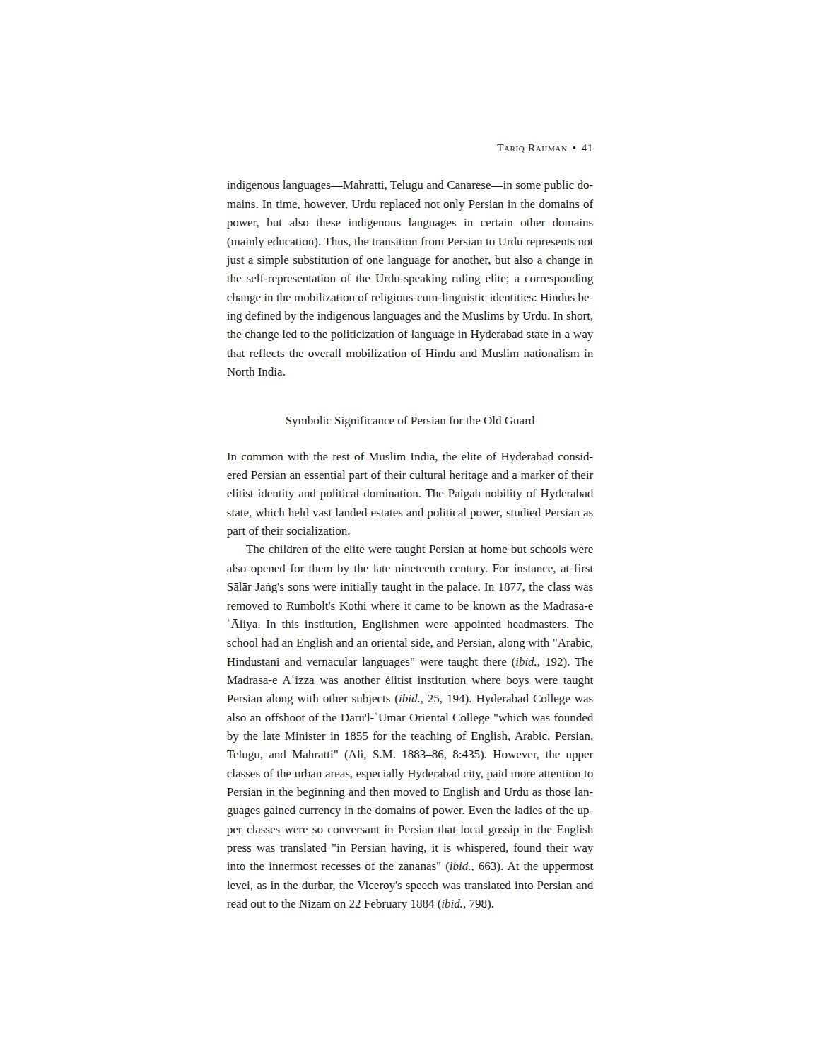Tariq Rahman•41
indigenous languages—Mahratti, Telugu and Canarese—in some public domains. In time, however, Urdu replaced not only Persian in the domains of power, but also these indigenous languages in certain other domains (mainly education). Thus, the transition from Persian to Urdu represents not just a simple substitution of one language for another, but also a change in the self-representation of the Urdu-speaking ruling elite; a corresponding change in the mobilization of religious-cum-linguistic identities: Hindus being defined by the indigenous languages and the Muslims by Urdu. In short, the change led to the politicization of language in Hyderabad state in a way that reflects the overall mobilization of Hindu and Muslim nationalism in North India.
Symbolic Significance of Persian for the Old Guard
In common with the rest of Muslim India, the elite of Hyderabad considered Persian an essential part of their cultural heritage and a marker of their elitist identity and political domination. The Paigah nobility of Hyderabad state, which held vast landed estates and political power, studied Persian as part of their socialization.
The children of the elite were taught Persian at home but schools were also opened for them by the late nineteenth century. For instance, at first Sālār Jaṅg's sons were initially taught in the palace. In 1877, the class was removed to Rumbolt's Kothi where it came to be known as the Madrasa-e ʿĀliya. In this institution, Englishmen were appointed headmasters. The school had an English and an oriental side, and Persian, along with "Arabic, Hindustani and vernacular languages" were taught there (ibid., 192). The Madrasa-e Aʿizza was another élitist institution where boys were taught Persian along with other subjects (ibid., 25, 194). Hyderabad College was also an offshoot of the Dāru'l-ʿUmar Oriental College "which was founded by the late Minister in 1855 for the teaching of English, Arabic, Persian, Telugu, and Mahratti" (Ali, S.M. 1883–86, 8:435). However, the upper classes of the urban areas, especially Hyderabad city, paid more attention to Persian in the beginning and then moved to English and Urdu as those languages gained currency in the domains of power. Even the ladies of the upper classes were so conversant in Persian that local gossip in the English press was translated "in Persian having, it is whispered, found their way into the innermost recesses of the zananas" (ibid., 663). At the uppermost level, as in the durbar, the Viceroy's speech was translated into Persian and read out to the Nizam on 22 February 1884 (ibid., 798).